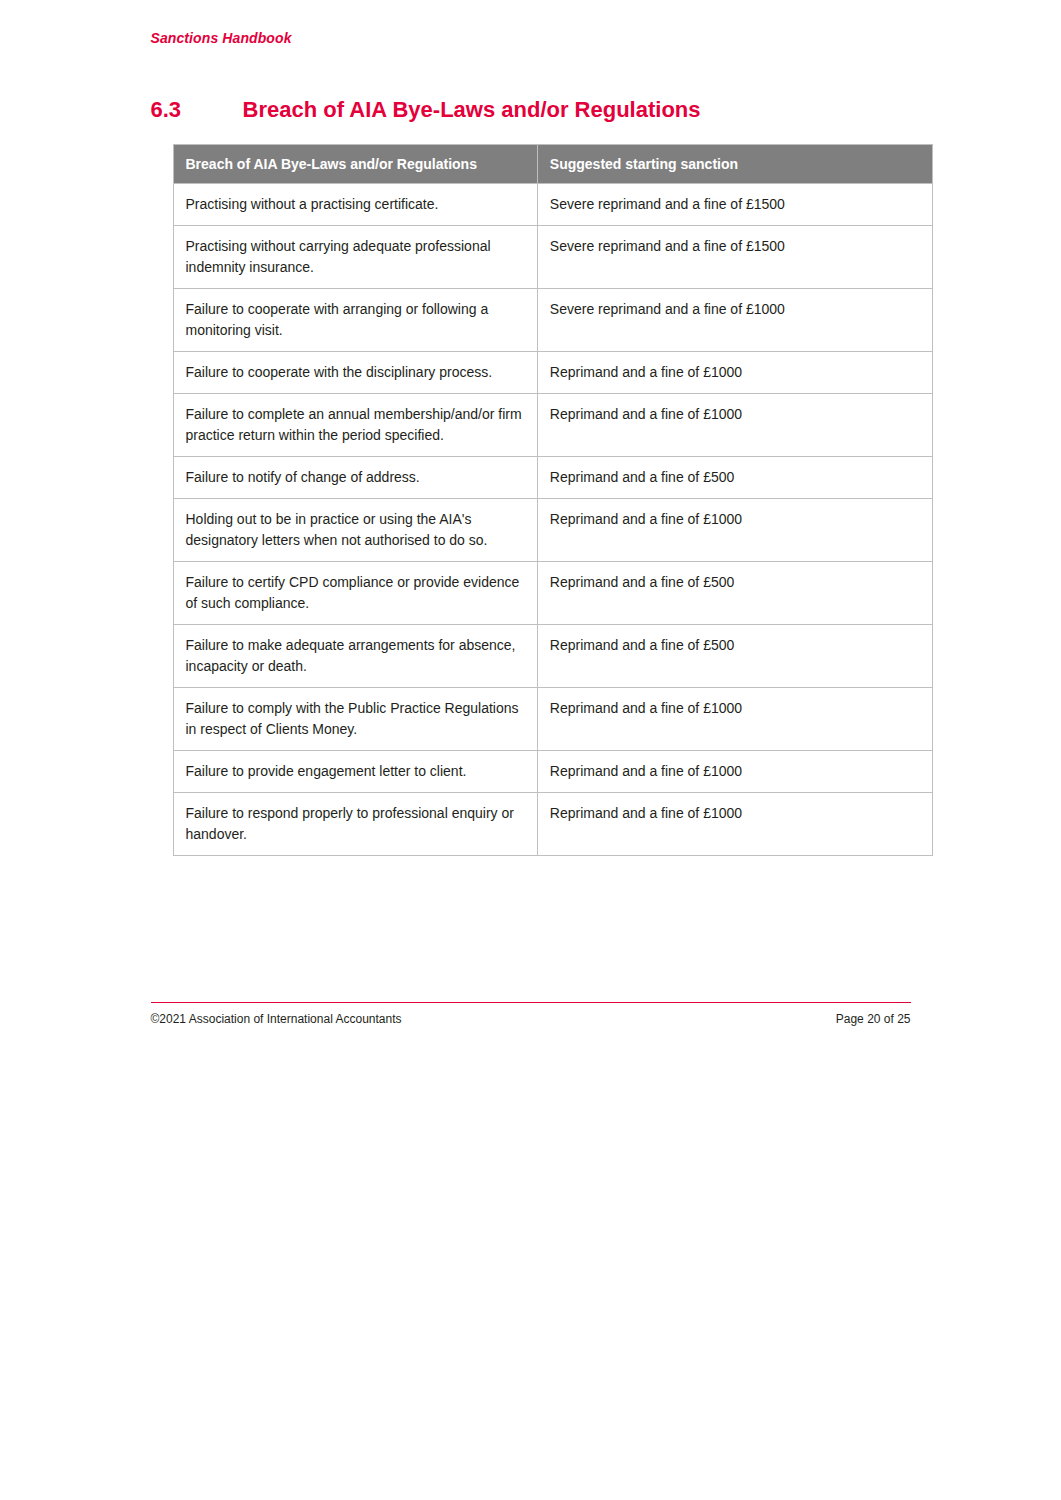Sanctions Handbook
6.3 Breach of AIA Bye-Laws and/or Regulations
Breach of AIA Bye-Laws and/or Regulations and suggested starting sanctions
| Breach of AIA Bye-Laws and/or Regulations | Suggested starting sanction |
| --- | --- |
| Practising without a practising certificate. | Severe reprimand and a fine of £1500 |
| Practising without carrying adequate professional indemnity insurance. | Severe reprimand and a fine of £1500 |
| Failure to cooperate with arranging or following a monitoring visit. | Severe reprimand and a fine of £1000 |
| Failure to cooperate with the disciplinary process. | Reprimand and a fine of £1000 |
| Failure to complete an annual membership/and/or firm practice return within the period specified. | Reprimand and a fine of £1000 |
| Failure to notify of change of address. | Reprimand and a fine of £500 |
| Holding out to be in practice or using the AIA's designatory letters when not authorised to do so. | Reprimand and a fine of £1000 |
| Failure to certify CPD compliance or provide evidence of such compliance. | Reprimand and a fine of £500 |
| Failure to make adequate arrangements for absence, incapacity or death. | Reprimand and a fine of £500 |
| Failure to comply with the Public Practice Regulations in respect of Clients Money. | Reprimand and a fine of £1000 |
| Failure to provide engagement letter to client. | Reprimand and a fine of £1000 |
| Failure to respond properly to professional enquiry or handover. | Reprimand and a fine of £1000 |
©2021 Association of International Accountants Page 20 of 25